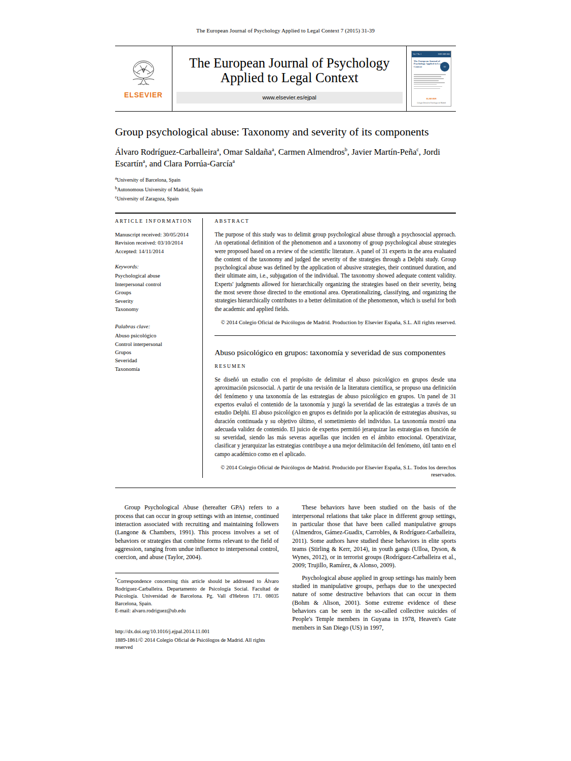The European Journal of Psychology Applied to Legal Context 7 (2015) 31-39
ELSEVIER
The European Journal of Psychology
Applied to Legal Context
www.elsevier.es/ejpal
Vol. 7 No. 1 ISSN 1889-1861
The European Journal of Psychology Applied to Legal Context
EJ
ELSEVIER
Colegio Oficial de Psicólogos de Madrid
Group psychological abuse: Taxonomy and severity of its components
Álvaro Rodríguez-Carballeiraa, Omar Saldañaa, Carmen Almendrosb, Javier Martín-Peñac, Jordi Escartína, and Clara Porrúa-Garcíaa
aUniversity of Barcelona, Spain
bAutonomous University of Madrid, Spain
cUniversity of Zaragoza, Spain
Article information
Manuscript received: 30/05/2014
Revision received: 03/10/2014
Accepted: 14/11/2014
Keywords:
Psychological abuse
Interpersonal control
Groups
Severity
Taxonomy
Palabras clave:
Abuso psicológico
Control interpersonal
Grupos
Severidad
Taxonomía
Abstract
The purpose of this study was to delimit group psychological abuse through a psychosocial approach. An operational definition of the phenomenon and a taxonomy of group psychological abuse strategies were proposed based on a review of the scientific literature. A panel of 31 experts in the area evaluated the content of the taxonomy and judged the severity of the strategies through a Delphi study. Group psychological abuse was defined by the application of abusive strategies, their continued duration, and their ultimate aim, i.e., subjugation of the individual. The taxonomy showed adequate content validity. Experts' judgments allowed for hierarchically organizing the strategies based on their severity, being the most severe those directed to the emotional area. Operationalizing, classifying, and organizing the strategies hierarchically contributes to a better delimitation of the phenomenon, which is useful for both the academic and applied fields.
© 2014 Colegio Oficial de Psicólogos de Madrid. Production by Elsevier España, S.L. All rights reserved.
Abuso psicológico en grupos: taxonomía y severidad de sus componentes
RESUMEN
Se diseñó un estudio con el propósito de delimitar el abuso psicológico en grupos desde una aproximación psicosocial. A partir de una revisión de la literatura científica, se propuso una definición del fenómeno y una taxonomía de las estrategias de abuso psicológico en grupos. Un panel de 31 expertos evaluó el contenido de la taxonomía y juzgó la severidad de las estrategias a través de un estudio Delphi. El abuso psicológico en grupos es definido por la aplicación de estrategias abusivas, su duración continuada y su objetivo último, el sometimiento del individuo. La taxonomía mostró una adecuada validez de contenido. El juicio de expertos permitió jerarquizar las estrategias en función de su severidad, siendo las más severas aquellas que inciden en el ámbito emocional. Operativizar, clasificar y jerarquizar las estrategias contribuye a una mejor delimitación del fenómeno, útil tanto en el campo académico como en el aplicado.
© 2014 Colegio Oficial de Psicólogos de Madrid. Producido por Elsevier España, S.L. Todos los derechos reservados.
Group Psychological Abuse (hereafter GPA) refers to a process that can occur in group settings with an intense, continued interaction associated with recruiting and maintaining followers (Langone & Chambers, 1991). This process involves a set of behaviors or strategies that combine forms relevant to the field of aggression, ranging from undue influence to interpersonal control, coercion, and abuse (Taylor, 2004).
*Correspondence concerning this article should be addressed to Álvaro Rodríguez-Carballeira. Departamento de Psicología Social. Facultad de Psicología. Universidad de Barcelona. Pg. Vall d'Hebron 171. 08035 Barcelona, Spain.
E-mail: alvaro.rodriguez@ub.edu
http://dx.doi.org/10.1016/j.ejpal.2014.11.001
1889-1861/© 2014 Colegio Oficial de Psicólogos de Madrid. All rights reserved
These behaviors have been studied on the basis of the interpersonal relations that take place in different group settings, in particular those that have been called manipulative groups (Almendros, Gámez-Guadix, Carrobles, & Rodríguez-Carballeira, 2011). Some authors have studied these behaviors in elite sports teams (Stirling & Kerr, 2014), in youth gangs (Ulloa, Dyson, & Wynes, 2012), or in terrorist groups (Rodríguez-Carballeira et al., 2009; Trujillo, Ramírez, & Alonso, 2009).
Psychological abuse applied in group settings has mainly been studied in manipulative groups, perhaps due to the unexpected nature of some destructive behaviors that can occur in them (Bohm & Alison, 2001). Some extreme evidence of these behaviors can be seen in the so-called collective suicides of People's Temple members in Guyana in 1978, Heaven's Gate members in San Diego (US) in 1997,